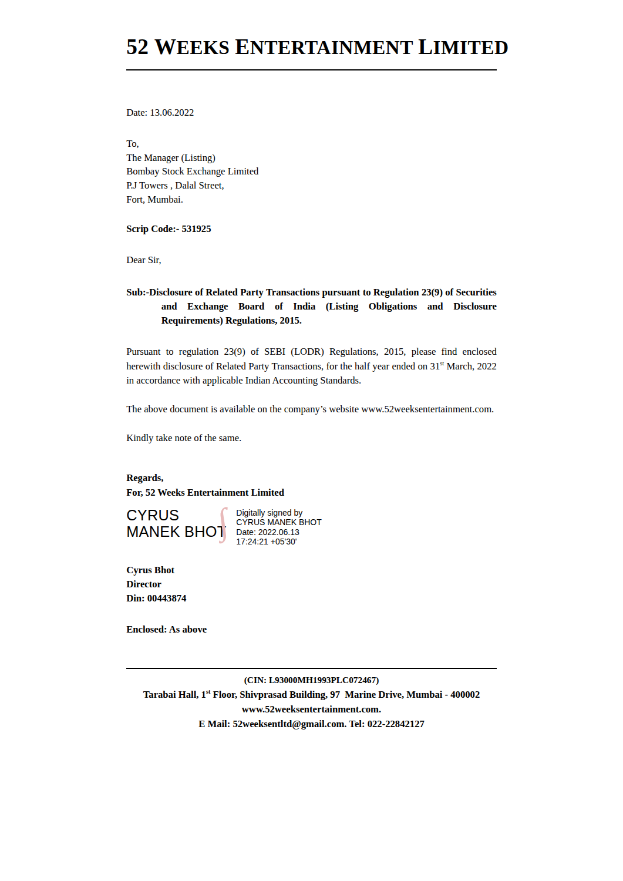52 WEEKS ENTERTAINMENT LIMITED
Date: 13.06.2022
To,
The Manager (Listing)
Bombay Stock Exchange Limited
P.J Towers , Dalal Street,
Fort, Mumbai.
Scrip Code:- 531925
Dear Sir,
Sub:-Disclosure of Related Party Transactions pursuant to Regulation 23(9) of Securities and Exchange Board of India (Listing Obligations and Disclosure Requirements) Regulations, 2015.
Pursuant to regulation 23(9) of SEBI (LODR) Regulations, 2015, please find enclosed herewith disclosure of Related Party Transactions, for the half year ended on 31st March, 2022 in accordance with applicable Indian Accounting Standards.
The above document is available on the company’s website www.52weeksentertainment.com.
Kindly take note of the same.
Regards,
For, 52 Weeks Entertainment Limited
CYRUS
MANEK BHOT
∫
Digitally signed by
CYRUS MANEK BHOT
Date: 2022.06.13
17:24:21 +05'30'
Cyrus Bhot
Director
Din: 00443874
Enclosed: As above
(CIN: L93000MH1993PLC072467)
Tarabai Hall, 1st Floor, Shivprasad Building, 97 Marine Drive, Mumbai - 400002
www.52weeksentertainment.com.
E Mail: 52weeksentltd@gmail.com. Tel: 022-22842127